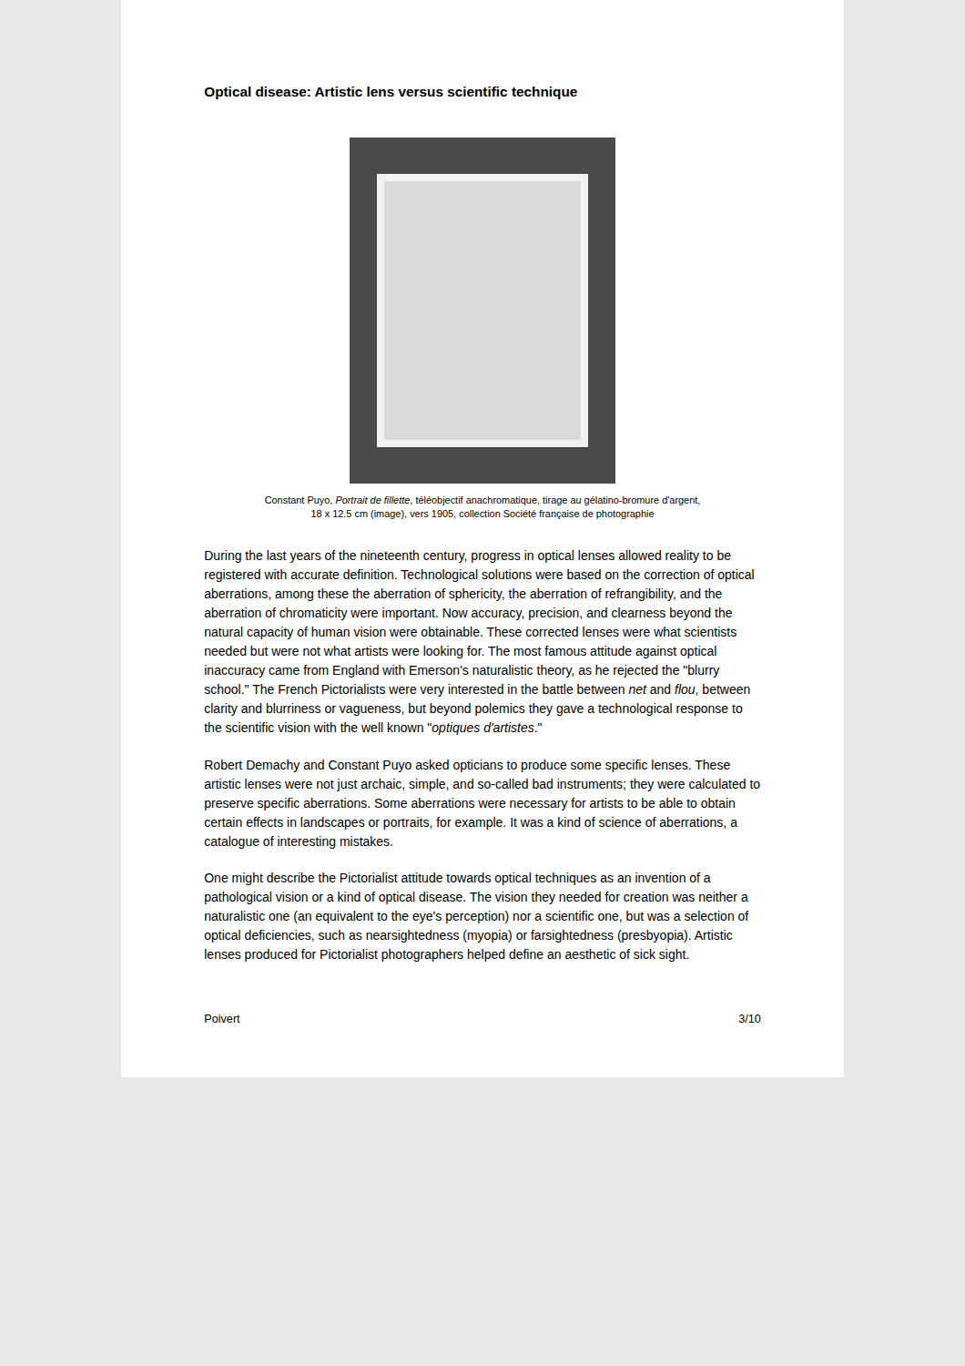Optical disease: Artistic lens versus scientific technique
Constant Puyo, Portrait de fillette, téléobjectif anachromatique, tirage au gélatino-bromure d'argent,
18 x 12.5 cm (image), vers 1905, collection Société française de photographie
During the last years of the nineteenth century, progress in optical lenses allowed reality to be registered with accurate definition. Technological solutions were based on the correction of optical aberrations, among these the aberration of sphericity, the aberration of refrangibility, and the aberration of chromaticity were important. Now accuracy, precision, and clearness beyond the natural capacity of human vision were obtainable. These corrected lenses were what scientists needed but were not what artists were looking for. The most famous attitude against optical inaccuracy came from England with Emerson's naturalistic theory, as he rejected the "blurry school." The French Pictorialists were very interested in the battle between net and flou, between clarity and blurriness or vagueness, but beyond polemics they gave a technological response to the scientific vision with the well known "optiques d'artistes."
Robert Demachy and Constant Puyo asked opticians to produce some specific lenses. These artistic lenses were not just archaic, simple, and so-called bad instruments; they were calculated to preserve specific aberrations. Some aberrations were necessary for artists to be able to obtain certain effects in landscapes or portraits, for example. It was a kind of science of aberrations, a catalogue of interesting mistakes.
One might describe the Pictorialist attitude towards optical techniques as an invention of a pathological vision or a kind of optical disease. The vision they needed for creation was neither a naturalistic one (an equivalent to the eye's perception) nor a scientific one, but was a selection of optical deficiencies, such as nearsightedness (myopia) or farsightedness (presbyopia). Artistic lenses produced for Pictorialist photographers helped define an aesthetic of sick sight.
Poivert 3/10